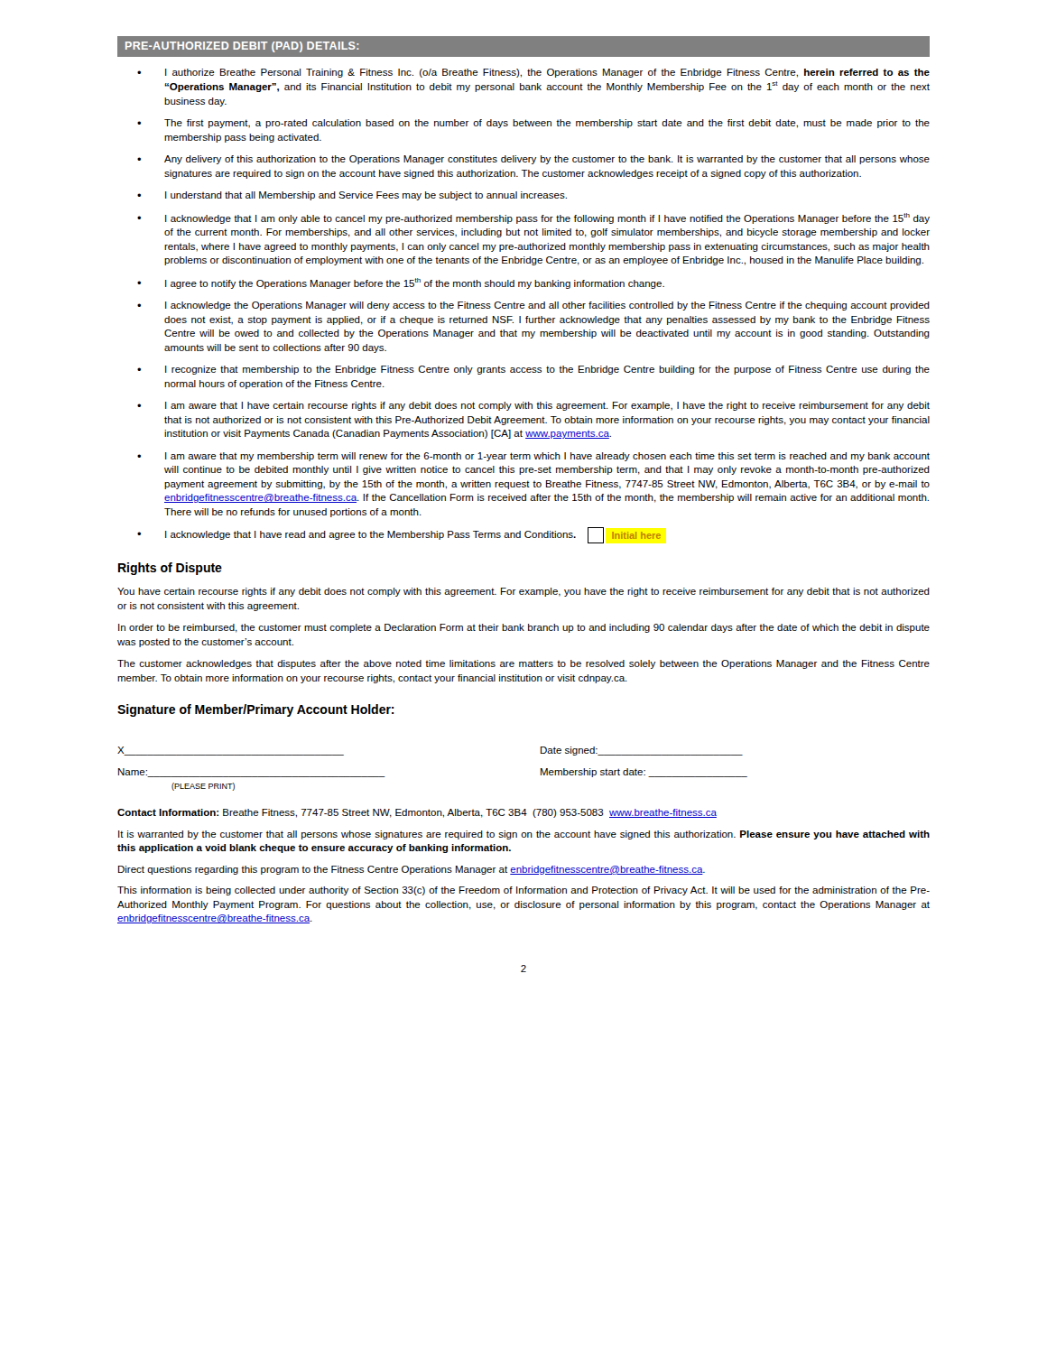PRE-AUTHORIZED DEBIT (PAD) DETAILS:
I authorize Breathe Personal Training & Fitness Inc. (o/a Breathe Fitness), the Operations Manager of the Enbridge Fitness Centre, herein referred to as the “Operations Manager”, and its Financial Institution to debit my personal bank account the Monthly Membership Fee on the 1st day of each month or the next business day.
The first payment, a pro-rated calculation based on the number of days between the membership start date and the first debit date, must be made prior to the membership pass being activated.
Any delivery of this authorization to the Operations Manager constitutes delivery by the customer to the bank. It is warranted by the customer that all persons whose signatures are required to sign on the account have signed this authorization. The customer acknowledges receipt of a signed copy of this authorization.
I understand that all Membership and Service Fees may be subject to annual increases.
I acknowledge that I am only able to cancel my pre-authorized membership pass for the following month if I have notified the Operations Manager before the 15th day of the current month. For memberships, and all other services, including but not limited to, golf simulator memberships, and bicycle storage membership and locker rentals, where I have agreed to monthly payments, I can only cancel my pre-authorized monthly membership pass in extenuating circumstances, such as major health problems or discontinuation of employment with one of the tenants of the Enbridge Centre, or as an employee of Enbridge Inc., housed in the Manulife Place building.
I agree to notify the Operations Manager before the 15th of the month should my banking information change.
I acknowledge the Operations Manager will deny access to the Fitness Centre and all other facilities controlled by the Fitness Centre if the chequing account provided does not exist, a stop payment is applied, or if a cheque is returned NSF. I further acknowledge that any penalties assessed by my bank to the Enbridge Fitness Centre will be owed to and collected by the Operations Manager and that my membership will be deactivated until my account is in good standing. Outstanding amounts will be sent to collections after 90 days.
I recognize that membership to the Enbridge Fitness Centre only grants access to the Enbridge Centre building for the purpose of Fitness Centre use during the normal hours of operation of the Fitness Centre.
I am aware that I have certain recourse rights if any debit does not comply with this agreement. For example, I have the right to receive reimbursement for any debit that is not authorized or is not consistent with this Pre-Authorized Debit Agreement. To obtain more information on your recourse rights, you may contact your financial institution or visit Payments Canada (Canadian Payments Association) [CA] at www.payments.ca.
I am aware that my membership term will renew for the 6-month or 1-year term which I have already chosen each time this set term is reached and my bank account will continue to be debited monthly until I give written notice to cancel this pre-set membership term, and that I may only revoke a month-to-month pre-authorized payment agreement by submitting, by the 15th of the month, a written request to Breathe Fitness, 7747-85 Street NW, Edmonton, Alberta, T6C 3B4, or by e-mail to enbridgefitnesscentre@breathe-fitness.ca. If the Cancellation Form is received after the 15th of the month, the membership will remain active for an additional month. There will be no refunds for unused portions of a month.
I acknowledge that I have read and agree to the Membership Pass Terms and Conditions. Initial here
Rights of Dispute
You have certain recourse rights if any debit does not comply with this agreement. For example, you have the right to receive reimbursement for any debit that is not authorized or is not consistent with this agreement.
In order to be reimbursed, the customer must complete a Declaration Form at their bank branch up to and including 90 calendar days after the date of which the debit in dispute was posted to the customer’s account.
The customer acknowledges that disputes after the above noted time limitations are matters to be resolved solely between the Operations Manager and the Fitness Centre member. To obtain more information on your recourse rights, contact your financial institution or visit cdnpay.ca.
Signature of Member/Primary Account Holder:
| X______________________________________ | Date signed:_________________________ |
| Name:_________________________________________ | Membership start date: _________________ |
(PLEASE PRINT)
Contact Information: Breathe Fitness, 7747-85 Street NW, Edmonton, Alberta, T6C 3B4 (780) 953-5083 www.breathe-fitness.ca
It is warranted by the customer that all persons whose signatures are required to sign on the account have signed this authorization. Please ensure you have attached with this application a void blank cheque to ensure accuracy of banking information.
Direct questions regarding this program to the Fitness Centre Operations Manager at enbridgefitnesscentre@breathe-fitness.ca.
This information is being collected under authority of Section 33(c) of the Freedom of Information and Protection of Privacy Act. It will be used for the administration of the Pre-Authorized Monthly Payment Program. For questions about the collection, use, or disclosure of personal information by this program, contact the Operations Manager at enbridgefitnesscentre@breathe-fitness.ca.
2